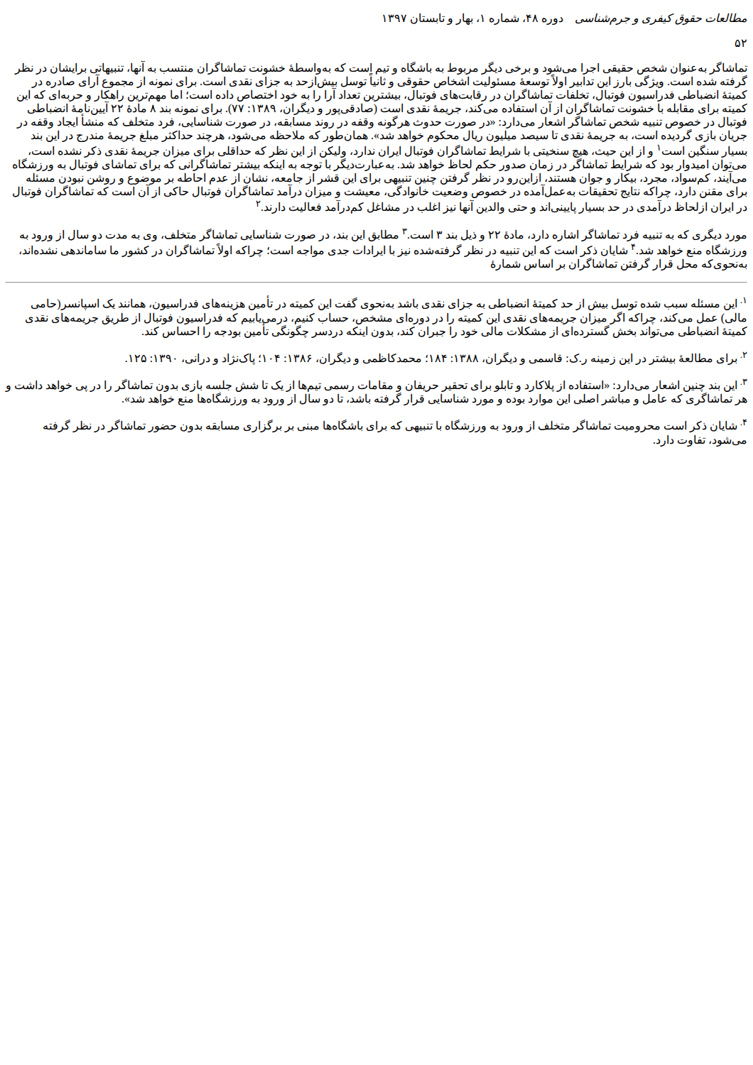مطالعات حقوق کیفری و جرم‌شناسی دوره ۴۸، شماره ۱، بهار و تابستان ۱۳۹۷
۵۲
تماشاگر به‌عنوان شخص حقیقی اجرا می‌شود و برخی دیگر مربوط به باشگاه و تیم است که به‌واسطۀ خشونت تماشاگران منتسب به آنها، تنبیهاتی برایشان در نظر گرفته شده است. ویژگی بارز این تدابیر اولاً توسعۀ مسئولیت اشخاص حقوقی و ثانیاً توسل بیش‌ازحد به جزای نقدی است. برای نمونه از مجموع آرای صادره در کمیتۀ انضباطی فدراسیون فوتبال، تخلفات تماشاگران در رقابت‌های فوتبال، بیشترین تعداد آرا را به خود اختصاص داده است؛ اما مهم‌ترین راهکار و حربه‌ای که این کمیته برای مقابله با خشونت تماشاگران از آن استفاده می‌کند، جریمۀ نقدی است (صادقی‌پور و دیگران، ۱۳۸۹: ۷۷). برای نمونه بند ۸ مادۀ ۲۲ آیین‌نامۀ انضباطی فوتبال در خصوص تنبیه شخص تماشاگر اشعار می‌دارد: «در صورت حدوث هرگونه وقفه در روند مسابقه، در صورت شناسایی، فرد متخلف که منشأ ایجاد وقفه در جریان بازی گردیده است، به جریمۀ نقدی تا سیصد میلیون ریال محکوم خواهد شد». همان‌طور که ملاحظه می‌شود، هرچند حداکثر مبلغ جریمۀ مندرج در این بند بسیار سنگین است۱ و از این حیث، هیچ سنخیتی با شرایط تماشاگران فوتبال ایران ندارد، ولیکن از این نظر که حداقلی برای میزان جریمۀ نقدی ذکر نشده است، می‌توان امیدوار بود که شرایط تماشاگر در زمان صدور حکم لحاظ خواهد شد. به‌عبارت‌دیگر با توجه به اینکه بیشتر تماشاگرانی که برای تماشای فوتبال به ورزشگاه می‌آیند، کم‌سواد، مجرد، بیکار و جوان هستند، ازاین‌رو در نظر گرفتن چنین تنبیهی برای این قشر از جامعه، نشان از عدم احاطه بر موضوع و روشن نبودن مسئله برای مقنن دارد، چراکه نتایج تحقیقات به‌عمل‌آمده در خصوص وضعیت خانوادگی، معیشت و میزان درآمد تماشاگران فوتبال حاکی از آن است که تماشاگران فوتبال در ایران ازلحاظ درآمدی در حد بسیار پایینی‌اند و حتی والدین آنها نیز اغلب در مشاغل کم‌درآمد فعالیت دارند.۲
مورد دیگری که به تنبیه فرد تماشاگر اشاره دارد، مادۀ ۲۲ و ذیل بند ۳ است.۳ مطابق این بند، در صورت شناسایی تماشاگر متخلف، وی به مدت دو سال از ورود به ورزشگاه منع خواهد شد.۴ شایان ذکر است که این تنبیه در نظر گرفته‌شده نیز با ایرادات جدی مواجه است؛ چراکه اولاً تماشاگران در کشور ما ساماندهی نشده‌اند، به‌نحوی‌که محل قرار گرفتن تماشاگران بر اساس شمارۀ
۱. این مسئله سبب شده توسل بیش از حد کمیتۀ انضباطی به جزای نقدی باشد به‌نحوی گفت این کمیته در تأمین هزینه‌های فدراسیون، همانند یک اسپانسر(حامی مالی) عمل می‌کند، چراکه اگر میزان جریمه‌های نقدی این کمیته را در دوره‌ای مشخص، حساب کنیم، درمی‌یابیم که فدراسیون فوتبال از طریق جریمه‌های نقدی کمیتۀ انضباطی می‌تواند بخش گسترده‌ای از مشکلات مالی خود را جبران کند، بدون اینکه دردسر چگونگی تأمین بودجه را احساس کند.
۲. برای مطالعۀ بیشتر در این زمینه ر.ک: قاسمی و دیگران، ۱۳۸۸: ۱۸۴؛ محمدکاظمی و دیگران، ۱۳۸۶: ۱۰۴؛ پاک‌نژاد و درانی، ۱۳۹۰: ۱۲۵.
۳. این بند چنین اشعار می‌دارد: «استفاده از پلاکارد و تابلو برای تحقیر حریفان و مقامات رسمی تیم‌ها از یک تا شش جلسه بازی بدون تماشاگر را در پی خواهد داشت و هر تماشاگری که عامل و مباشر اصلی این موارد بوده و مورد شناسایی قرار گرفته باشد، تا دو سال از ورود به ورزشگاه‌ها منع خواهد شد».
۴. شایان ذکر است محرومیت تماشاگر متخلف از ورود به ورزشگاه با تنبیهی که برای باشگاه‌ها مبنی بر برگزاری مسابقه بدون حضور تماشاگر در نظر گرفته می‌شود، تفاوت دارد.